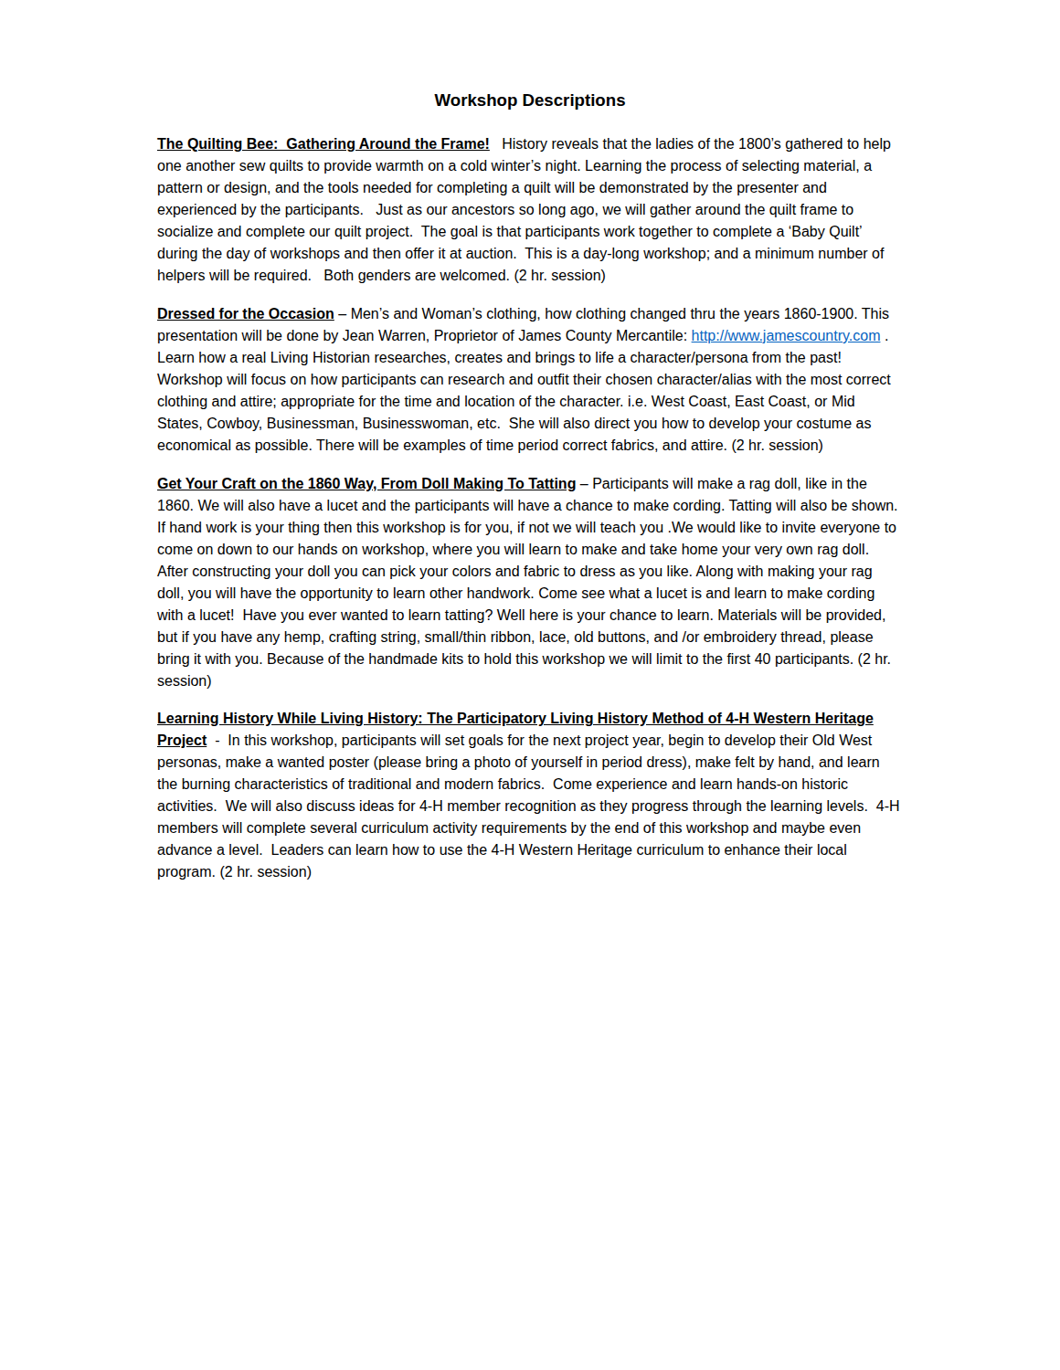Workshop Descriptions
The Quilting Bee: Gathering Around the Frame! History reveals that the ladies of the 1800’s gathered to help one another sew quilts to provide warmth on a cold winter’s night. Learning the process of selecting material, a pattern or design, and the tools needed for completing a quilt will be demonstrated by the presenter and experienced by the participants. Just as our ancestors so long ago, we will gather around the quilt frame to socialize and complete our quilt project. The goal is that participants work together to complete a ‘Baby Quilt’ during the day of workshops and then offer it at auction. This is a day-long workshop; and a minimum number of helpers will be required. Both genders are welcomed. (2 hr. session)
Dressed for the Occasion – Men’s and Woman’s clothing, how clothing changed thru the years 1860-1900. This presentation will be done by Jean Warren, Proprietor of James County Mercantile: http://www.jamescountry.com . Learn how a real Living Historian researches, creates and brings to life a character/persona from the past! Workshop will focus on how participants can research and outfit their chosen character/alias with the most correct clothing and attire; appropriate for the time and location of the character. i.e. West Coast, East Coast, or Mid States, Cowboy, Businessman, Businesswoman, etc. She will also direct you how to develop your costume as economical as possible. There will be examples of time period correct fabrics, and attire. (2 hr. session)
Get Your Craft on the 1860 Way, From Doll Making To Tatting – Participants will make a rag doll, like in the 1860. We will also have a lucet and the participants will have a chance to make cording. Tatting will also be shown. If hand work is your thing then this workshop is for you, if not we will teach you .We would like to invite everyone to come on down to our hands on workshop, where you will learn to make and take home your very own rag doll. After constructing your doll you can pick your colors and fabric to dress as you like. Along with making your rag doll, you will have the opportunity to learn other handwork. Come see what a lucet is and learn to make cording with a lucet! Have you ever wanted to learn tatting? Well here is your chance to learn. Materials will be provided, but if you have any hemp, crafting string, small/thin ribbon, lace, old buttons, and /or embroidery thread, please bring it with you. Because of the handmade kits to hold this workshop we will limit to the first 40 participants. (2 hr. session)
Learning History While Living History: The Participatory Living History Method of 4-H Western Heritage Project - In this workshop, participants will set goals for the next project year, begin to develop their Old West personas, make a wanted poster (please bring a photo of yourself in period dress), make felt by hand, and learn the burning characteristics of traditional and modern fabrics. Come experience and learn hands-on historic activities. We will also discuss ideas for 4-H member recognition as they progress through the learning levels. 4-H members will complete several curriculum activity requirements by the end of this workshop and maybe even advance a level. Leaders can learn how to use the 4-H Western Heritage curriculum to enhance their local program. (2 hr. session)